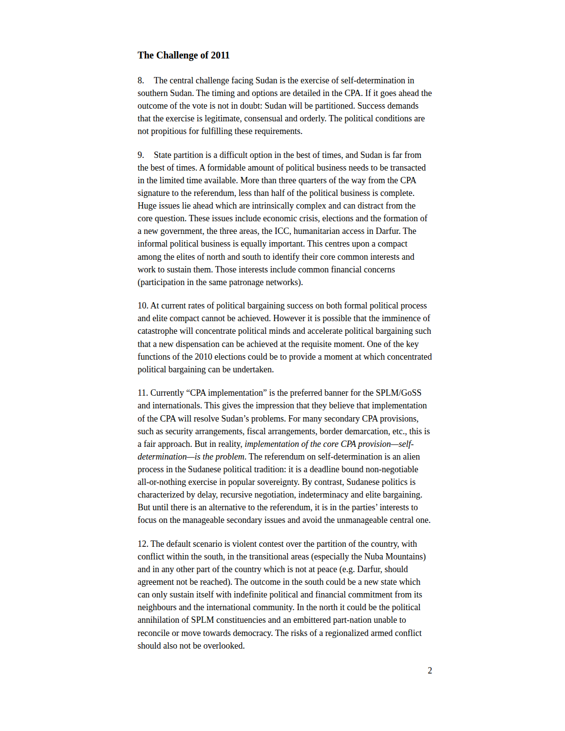The Challenge of 2011
8. The central challenge facing Sudan is the exercise of self-determination in southern Sudan. The timing and options are detailed in the CPA. If it goes ahead the outcome of the vote is not in doubt: Sudan will be partitioned. Success demands that the exercise is legitimate, consensual and orderly. The political conditions are not propitious for fulfilling these requirements.
9. State partition is a difficult option in the best of times, and Sudan is far from the best of times. A formidable amount of political business needs to be transacted in the limited time available. More than three quarters of the way from the CPA signature to the referendum, less than half of the political business is complete. Huge issues lie ahead which are intrinsically complex and can distract from the core question. These issues include economic crisis, elections and the formation of a new government, the three areas, the ICC, humanitarian access in Darfur. The informal political business is equally important. This centres upon a compact among the elites of north and south to identify their core common interests and work to sustain them. Those interests include common financial concerns (participation in the same patronage networks).
10. At current rates of political bargaining success on both formal political process and elite compact cannot be achieved. However it is possible that the imminence of catastrophe will concentrate political minds and accelerate political bargaining such that a new dispensation can be achieved at the requisite moment. One of the key functions of the 2010 elections could be to provide a moment at which concentrated political bargaining can be undertaken.
11. Currently “CPA implementation” is the preferred banner for the SPLM/GoSS and internationals. This gives the impression that they believe that implementation of the CPA will resolve Sudan’s problems. For many secondary CPA provisions, such as security arrangements, fiscal arrangements, border demarcation, etc., this is a fair approach. But in reality, implementation of the core CPA provision—self-determination—is the problem. The referendum on self-determination is an alien process in the Sudanese political tradition: it is a deadline bound non-negotiable all-or-nothing exercise in popular sovereignty. By contrast, Sudanese politics is characterized by delay, recursive negotiation, indeterminacy and elite bargaining. But until there is an alternative to the referendum, it is in the parties’ interests to focus on the manageable secondary issues and avoid the unmanageable central one.
12. The default scenario is violent contest over the partition of the country, with conflict within the south, in the transitional areas (especially the Nuba Mountains) and in any other part of the country which is not at peace (e.g. Darfur, should agreement not be reached). The outcome in the south could be a new state which can only sustain itself with indefinite political and financial commitment from its neighbours and the international community. In the north it could be the political annihilation of SPLM constituencies and an embittered part-nation unable to reconcile or move towards democracy. The risks of a regionalized armed conflict should also not be overlooked.
2